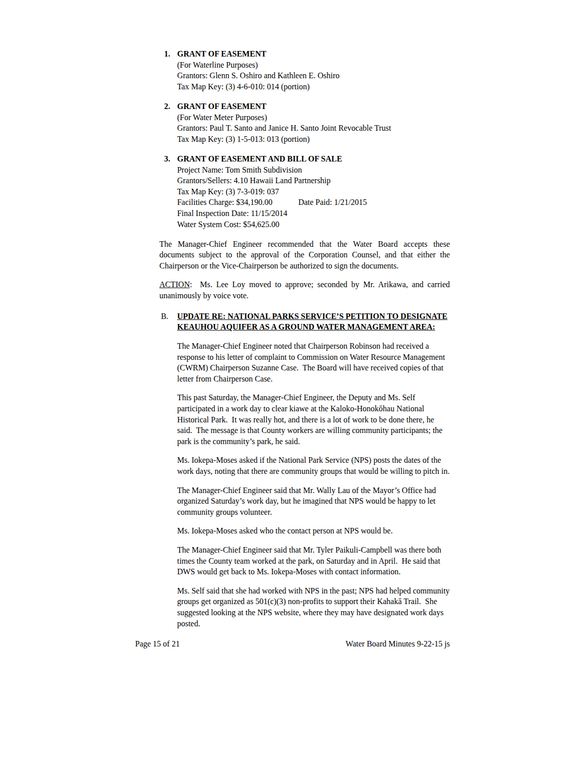Grant of Easement (For Waterline Purposes) Grantors: Glenn S. Oshiro and Kathleen E. Oshiro Tax Map Key: (3) 4-6-010: 014 (portion)
Grant of Easement (For Water Meter Purposes) Grantors: Paul T. Santo and Janice H. Santo Joint Revocable Trust Tax Map Key: (3) 1-5-013: 013 (portion)
Grant of Easement and Bill of Sale Project Name: Tom Smith Subdivision Grantors/Sellers: 4.10 Hawaii Land Partnership Tax Map Key: (3) 7-3-019: 037 Facilities Charge: $34,190.00 Date Paid: 1/21/2015 Final Inspection Date: 11/15/2014 Water System Cost: $54,625.00
The Manager-Chief Engineer recommended that the Water Board accepts these documents subject to the approval of the Corporation Counsel, and that either the Chairperson or the Vice-Chairperson be authorized to sign the documents.
ACTION: Ms. Lee Loy moved to approve; seconded by Mr. Arikawa, and carried unanimously by voice vote.
B.
Update re: National Parks Service’s Petition to Designate Keauhou Aquifer as a Ground Water Management Area:
The Manager-Chief Engineer noted that Chairperson Robinson had received a response to his letter of complaint to Commission on Water Resource Management (CWRM) Chairperson Suzanne Case. The Board will have received copies of that letter from Chairperson Case.
This past Saturday, the Manager-Chief Engineer, the Deputy and Ms. Self participated in a work day to clear kiawe at the Kaloko-Honokōhau National Historical Park. It was really hot, and there is a lot of work to be done there, he said. The message is that County workers are willing community participants; the park is the community’s park, he said.
Ms. Iokepa-Moses asked if the National Park Service (NPS) posts the dates of the work days, noting that there are community groups that would be willing to pitch in.
The Manager-Chief Engineer said that Mr. Wally Lau of the Mayor’s Office had organized Saturday’s work day, but he imagined that NPS would be happy to let community groups volunteer.
Ms. Iokepa-Moses asked who the contact person at NPS would be.
The Manager-Chief Engineer said that Mr. Tyler Paikuli-Campbell was there both times the County team worked at the park, on Saturday and in April. He said that DWS would get back to Ms. Iokepa-Moses with contact information.
Ms. Self said that she had worked with NPS in the past; NPS had helped community groups get organized as 501(c)(3) non-profits to support their Kahakā Trail. She suggested looking at the NPS website, where they may have designated work days posted.
Page 15 of 21 Water Board Minutes 9-22-15 js